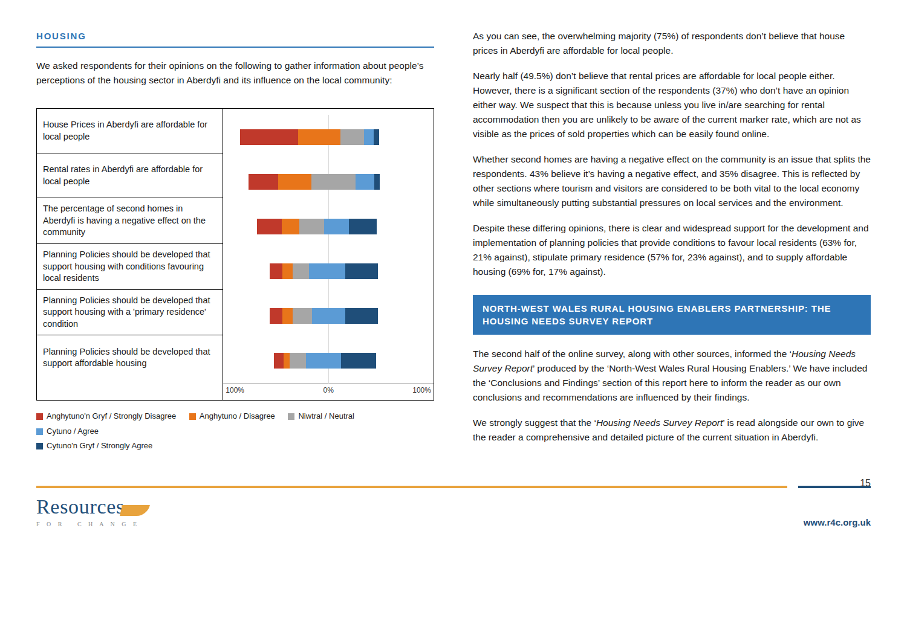Housing
We asked respondents for their opinions on the following to gather information about people’s perceptions of the housing sector in Aberdyfi and its influence on the local community:
House Prices in Aberdyfi are affordable for local people
Rental rates in Aberdyfi are affordable for local people
The percentage of second homes in Aberdyfi is having a negative effect on the community
Planning Policies should be developed that support housing with conditions favouring local residents
Planning Policies should be developed that support housing with a 'primary residence' condition
Planning Policies should be developed that support affordable housing
100% 0% 100%
Anghytuno'n Gryf / Strongly Disagree Anghytuno / Disagree Niwtral / Neutral Cytuno / Agree
Cytuno'n Gryf / Strongly Agree
As you can see, the overwhelming majority (75%) of respondents don’t believe that house prices in Aberdyfi are affordable for local people.
Nearly half (49.5%) don’t believe that rental prices are affordable for local people either. However, there is a significant section of the respondents (37%) who don’t have an opinion either way. We suspect that this is because unless you live in/are searching for rental accommodation then you are unlikely to be aware of the current marker rate, which are not as visible as the prices of sold properties which can be easily found online.
Whether second homes are having a negative effect on the community is an issue that splits the respondents. 43% believe it’s having a negative effect, and 35% disagree. This is reflected by other sections where tourism and visitors are considered to be both vital to the local economy while simultaneously putting substantial pressures on local services and the environment.
Despite these differing opinions, there is clear and widespread support for the development and implementation of planning policies that provide conditions to favour local residents (63% for, 21% against), stipulate primary residence (57% for, 23% against), and to supply affordable housing (69% for, 17% against).
North-West Wales Rural Housing Enablers Partnership: The Housing Needs Survey Report
The second half of the online survey, along with other sources, informed the ‘Housing Needs Survey Report’ produced by the ‘North-West Wales Rural Housing Enablers.’ We have included the ‘Conclusions and Findings’ section of this report here to inform the reader as our own conclusions and recommendations are influenced by their findings.
We strongly suggest that the ‘Housing Needs Survey Report’ is read alongside our own to give the reader a comprehensive and detailed picture of the current situation in Aberdyfi.
15
Resources
F O R C H A N G E
www.r4c.org.uk